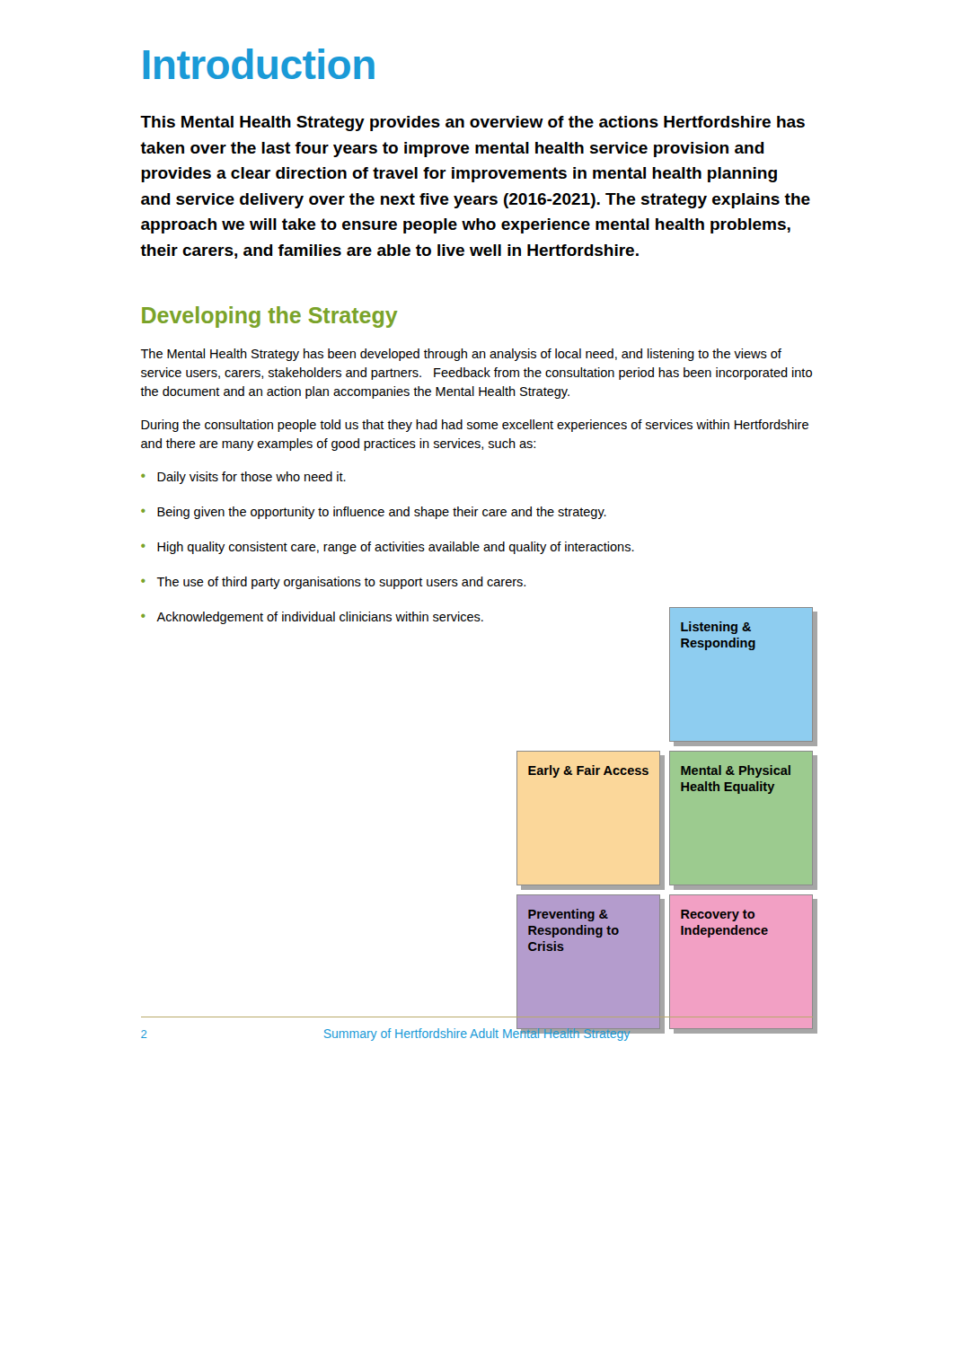Introduction
This Mental Health Strategy provides an overview of the actions Hertfordshire has taken over the last four years to improve mental health service provision and provides a clear direction of travel for improvements in mental health planning and service delivery over the next five years (2016-2021). The strategy explains the approach we will take to ensure people who experience mental health problems, their carers, and families are able to live well in Hertfordshire.
Developing the Strategy
The Mental Health Strategy has been developed through an analysis of local need, and listening to the views of service users, carers, stakeholders and partners. Feedback from the consultation period has been incorporated into the document and an action plan accompanies the Mental Health Strategy.
During the consultation people told us that they had had some excellent experiences of services within Hertfordshire and there are many examples of good practices in services, such as:
Daily visits for those who need it.
Being given the opportunity to influence and shape their care and the strategy.
High quality consistent care, range of activities available and quality of interactions.
The use of third party organisations to support users and carers.
Acknowledgement of individual clinicians within services.
Listening & Responding
Early & Fair Access
Mental & Physical Health Equality
Preventing & Responding to Crisis
Recovery to Independence
2
Summary of Hertfordshire Adult Mental Health Strategy